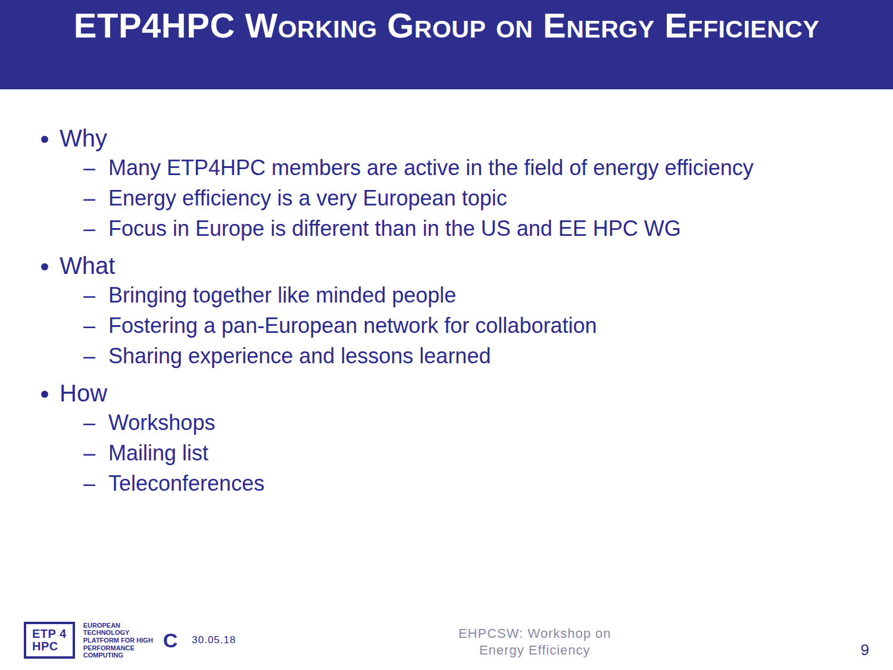ETP4HPC Working Group on Energy Efficiency
Why
Many ETP4HPC members are active in the field of energy efficiency
Energy efficiency is a very European topic
Focus in Europe is different than in the US and EE HPC WG
What
Bringing together like minded people
Fostering a pan-European network for collaboration
Sharing experience and lessons learned
How
Workshops
Mailing list
Teleconferences
ETP 4
HPC
European Technology Platform for High Performance Computing
C
30.05.18
EHPCSW: Workshop on
Energy Efficiency
9